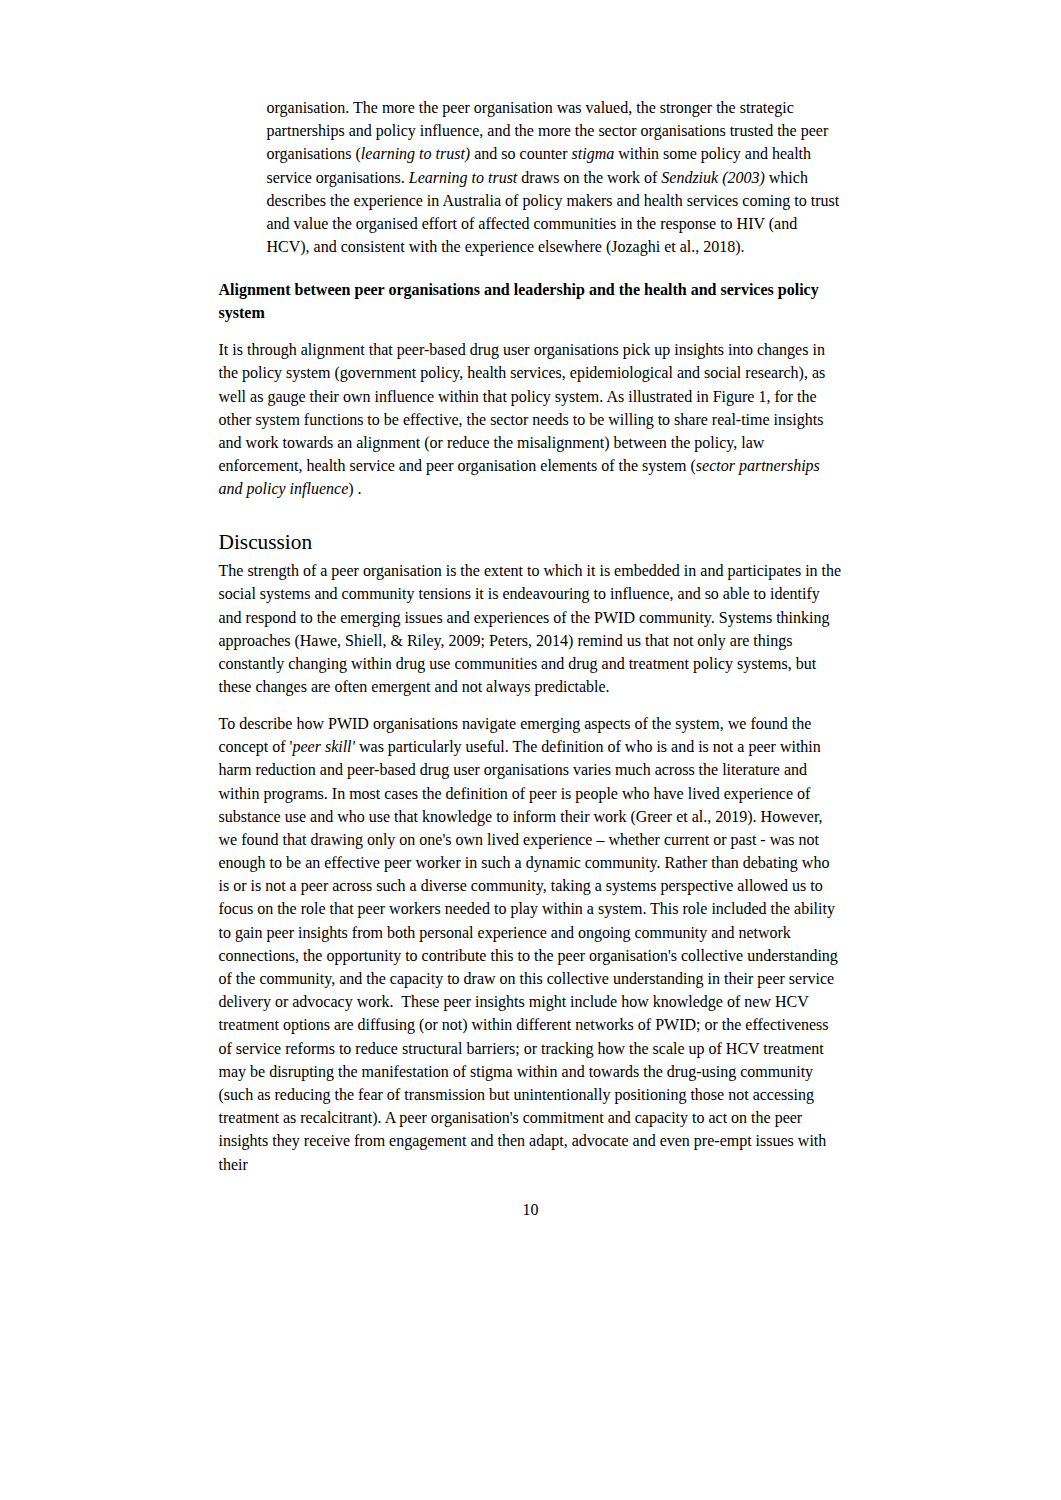organisation. The more the peer organisation was valued, the stronger the strategic partnerships and policy influence, and the more the sector organisations trusted the peer organisations (learning to trust) and so counter stigma within some policy and health service organisations. Learning to trust draws on the work of Sendziuk (2003) which describes the experience in Australia of policy makers and health services coming to trust and value the organised effort of affected communities in the response to HIV (and HCV), and consistent with the experience elsewhere (Jozaghi et al., 2018).
Alignment between peer organisations and leadership and the health and services policy system
It is through alignment that peer-based drug user organisations pick up insights into changes in the policy system (government policy, health services, epidemiological and social research), as well as gauge their own influence within that policy system. As illustrated in Figure 1, for the other system functions to be effective, the sector needs to be willing to share real-time insights and work towards an alignment (or reduce the misalignment) between the policy, law enforcement, health service and peer organisation elements of the system (sector partnerships and policy influence) .
Discussion
The strength of a peer organisation is the extent to which it is embedded in and participates in the social systems and community tensions it is endeavouring to influence, and so able to identify and respond to the emerging issues and experiences of the PWID community. Systems thinking approaches (Hawe, Shiell, & Riley, 2009; Peters, 2014) remind us that not only are things constantly changing within drug use communities and drug and treatment policy systems, but these changes are often emergent and not always predictable.
To describe how PWID organisations navigate emerging aspects of the system, we found the concept of 'peer skill' was particularly useful. The definition of who is and is not a peer within harm reduction and peer-based drug user organisations varies much across the literature and within programs. In most cases the definition of peer is people who have lived experience of substance use and who use that knowledge to inform their work (Greer et al., 2019). However, we found that drawing only on one's own lived experience – whether current or past - was not enough to be an effective peer worker in such a dynamic community. Rather than debating who is or is not a peer across such a diverse community, taking a systems perspective allowed us to focus on the role that peer workers needed to play within a system. This role included the ability to gain peer insights from both personal experience and ongoing community and network connections, the opportunity to contribute this to the peer organisation's collective understanding of the community, and the capacity to draw on this collective understanding in their peer service delivery or advocacy work. These peer insights might include how knowledge of new HCV treatment options are diffusing (or not) within different networks of PWID; or the effectiveness of service reforms to reduce structural barriers; or tracking how the scale up of HCV treatment may be disrupting the manifestation of stigma within and towards the drug-using community (such as reducing the fear of transmission but unintentionally positioning those not accessing treatment as recalcitrant). A peer organisation's commitment and capacity to act on the peer insights they receive from engagement and then adapt, advocate and even pre-empt issues with their
10